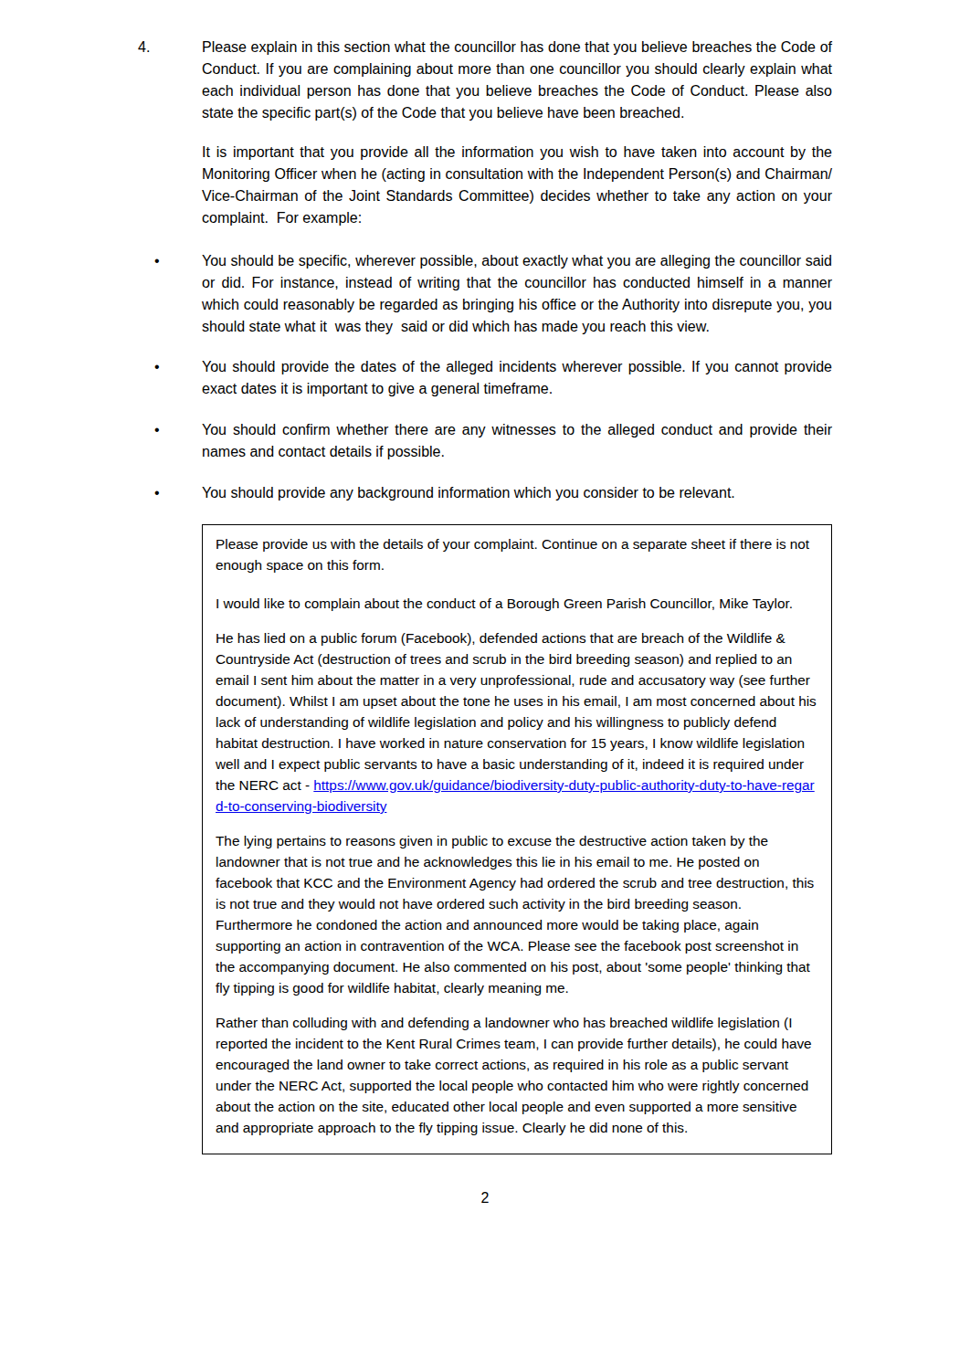4.
Please explain in this section what the councillor has done that you believe breaches the Code of Conduct. If you are complaining about more than one councillor you should clearly explain what each individual person has done that you believe breaches the Code of Conduct. Please also state the specific part(s) of the Code that you believe have been breached.
It is important that you provide all the information you wish to have taken into account by the Monitoring Officer when he (acting in consultation with the Independent Person(s) and Chairman/ Vice-Chairman of the Joint Standards Committee) decides whether to take any action on your complaint. For example:
You should be specific, wherever possible, about exactly what you are alleging the councillor said or did. For instance, instead of writing that the councillor has conducted himself in a manner which could reasonably be regarded as bringing his office or the Authority into disrepute you, you should state what it was they said or did which has made you reach this view.
You should provide the dates of the alleged incidents wherever possible. If you cannot provide exact dates it is important to give a general timeframe.
You should confirm whether there are any witnesses to the alleged conduct and provide their names and contact details if possible.
You should provide any background information which you consider to be relevant.
Please provide us with the details of your complaint. Continue on a separate sheet if there is not enough space on this form.
I would like to complain about the conduct of a Borough Green Parish Councillor, Mike Taylor.
He has lied on a public forum (Facebook), defended actions that are breach of the Wildlife & Countryside Act (destruction of trees and scrub in the bird breeding season) and replied to an email I sent him about the matter in a very unprofessional, rude and accusatory way (see further document). Whilst I am upset about the tone he uses in his email, I am most concerned about his lack of understanding of wildlife legislation and policy and his willingness to publicly defend habitat destruction. I have worked in nature conservation for 15 years, I know wildlife legislation well and I expect public servants to have a basic understanding of it, indeed it is required under the NERC act - https://www.gov.uk/guidance/biodiversity-duty-public-authority-duty-to-have-regard-to-conserving-biodiversity
The lying pertains to reasons given in public to excuse the destructive action taken by the landowner that is not true and he acknowledges this lie in his email to me. He posted on facebook that KCC and the Environment Agency had ordered the scrub and tree destruction, this is not true and they would not have ordered such activity in the bird breeding season. Furthermore he condoned the action and announced more would be taking place, again supporting an action in contravention of the WCA. Please see the facebook post screenshot in the accompanying document. He also commented on his post, about 'some people' thinking that fly tipping is good for wildlife habitat, clearly meaning me.
Rather than colluding with and defending a landowner who has breached wildlife legislation (I reported the incident to the Kent Rural Crimes team, I can provide further details), he could have encouraged the land owner to take correct actions, as required in his role as a public servant under the NERC Act, supported the local people who contacted him who were rightly concerned about the action on the site, educated other local people and even supported a more sensitive and appropriate approach to the fly tipping issue. Clearly he did none of this.
2